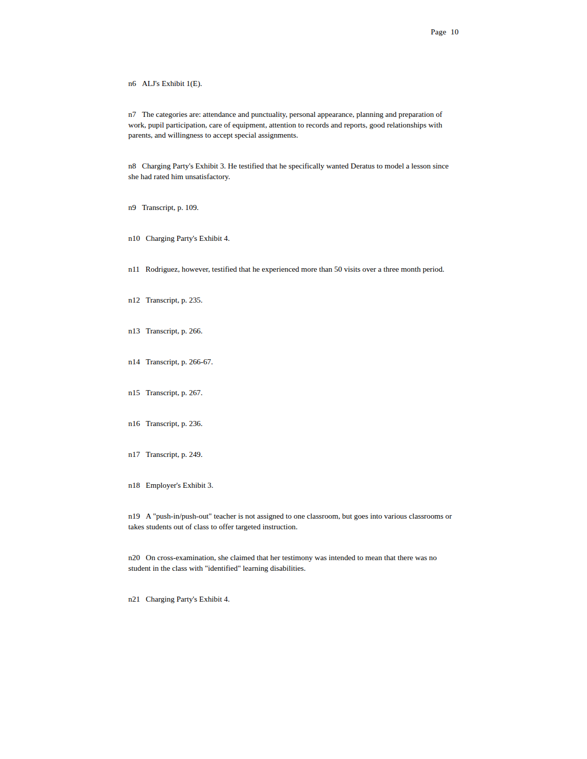Page 10
n6 ALJ's Exhibit 1(E).
n7 The categories are: attendance and punctuality, personal appearance, planning and preparation of work, pupil participation, care of equipment, attention to records and reports, good relationships with parents, and willingness to accept special assignments.
n8 Charging Party's Exhibit 3. He testified that he specifically wanted Deratus to model a lesson since she had rated him unsatisfactory.
n9 Transcript, p. 109.
n10 Charging Party's Exhibit 4.
n11 Rodriguez, however, testified that he experienced more than 50 visits over a three month period.
n12 Transcript, p. 235.
n13 Transcript, p. 266.
n14 Transcript, p. 266-67.
n15 Transcript, p. 267.
n16 Transcript, p. 236.
n17 Transcript, p. 249.
n18 Employer's Exhibit 3.
n19 A "push-in/push-out" teacher is not assigned to one classroom, but goes into various classrooms or takes students out of class to offer targeted instruction.
n20 On cross-examination, she claimed that her testimony was intended to mean that there was no student in the class with "identified" learning disabilities.
n21 Charging Party's Exhibit 4.